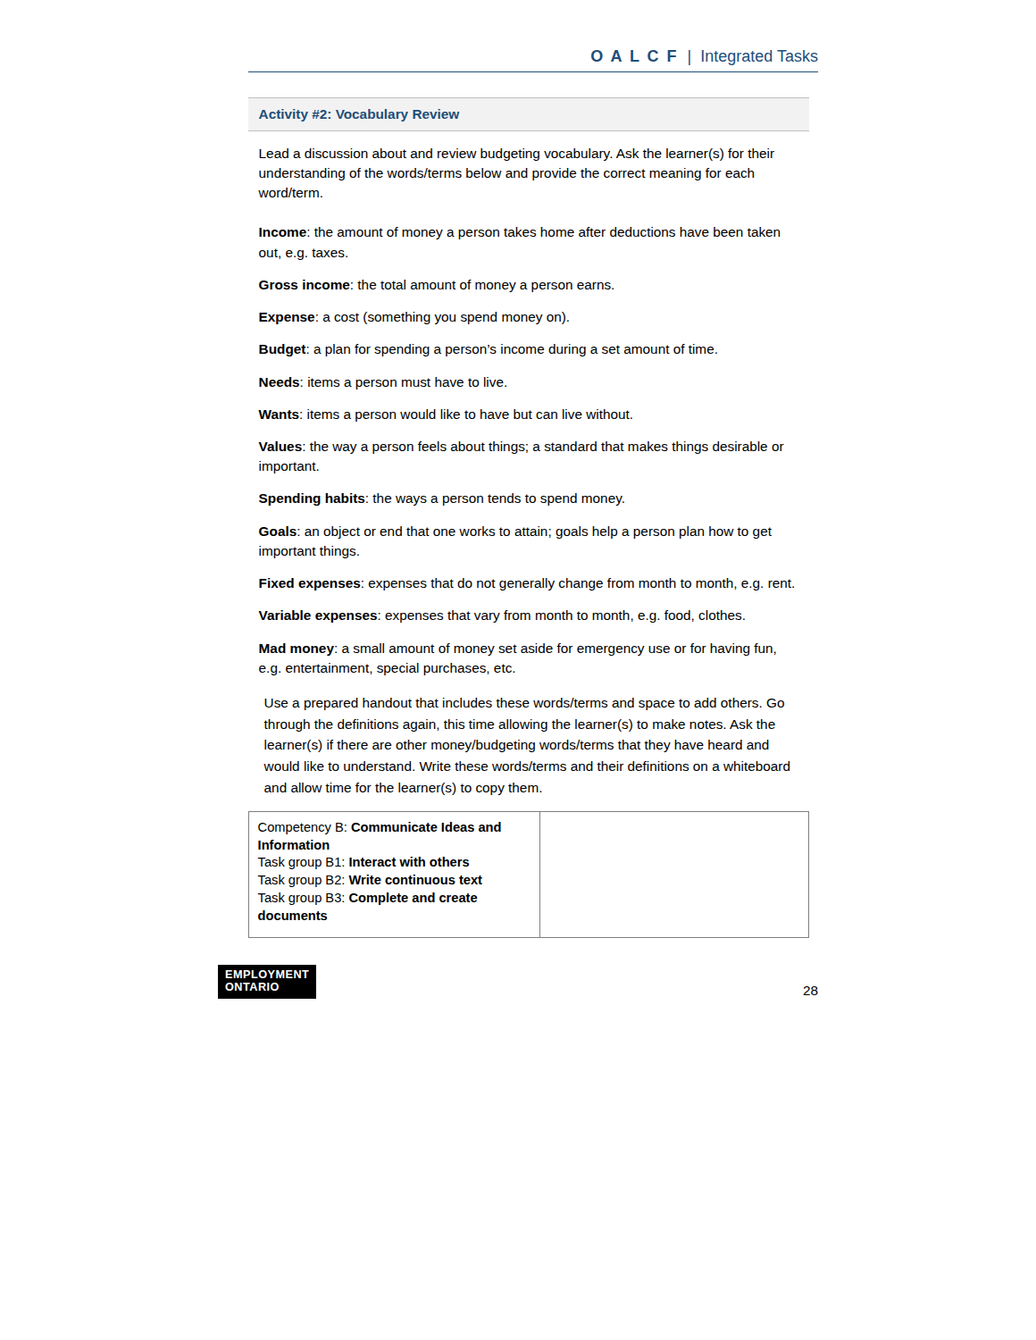O A L C F|Integrated Tasks
Activity #2: Vocabulary Review
Lead a discussion about and review budgeting vocabulary. Ask the learner(s) for their understanding of the words/terms below and provide the correct meaning for each word/term.
Income: the amount of money a person takes home after deductions have been taken out, e.g. taxes.
Gross income: the total amount of money a person earns.
Expense: a cost (something you spend money on).
Budget: a plan for spending a person’s income during a set amount of time.
Needs: items a person must have to live.
Wants: items a person would like to have but can live without.
Values: the way a person feels about things; a standard that makes things desirable or important.
Spending habits: the ways a person tends to spend money.
Goals: an object or end that one works to attain; goals help a person plan how to get important things.
Fixed expenses: expenses that do not generally change from month to month, e.g. rent.
Variable expenses: expenses that vary from month to month, e.g. food, clothes.
Mad money: a small amount of money set aside for emergency use or for having fun, e.g. entertainment, special purchases, etc.
Use a prepared handout that includes these words/terms and space to add others. Go through the definitions again, this time allowing the learner(s) to make notes. Ask the learner(s) if there are other money/budgeting words/terms that they have heard and would like to understand. Write these words/terms and their definitions on a whiteboard and allow time for the learner(s) to copy them.
| Competency B: Communicate Ideas and Information Task group B1: Interact with others Task group B2: Write continuous text Task group B3: Complete and create documents | |
EMPLOYMENT
ONTARIO
28